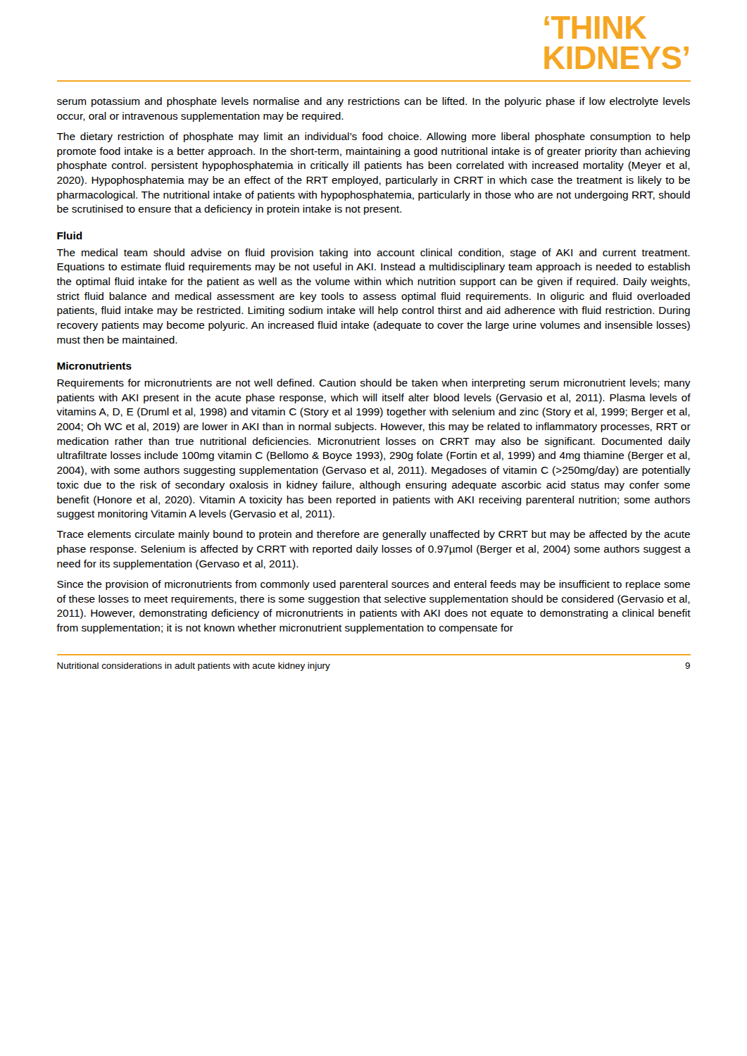‘THINK
KIDNEYS’
serum potassium and phosphate levels normalise and any restrictions can be lifted. In the polyuric phase if low electrolyte levels occur, oral or intravenous supplementation may be required.
The dietary restriction of phosphate may limit an individual’s food choice. Allowing more liberal phosphate consumption to help promote food intake is a better approach. In the short-term, maintaining a good nutritional intake is of greater priority than achieving phosphate control. persistent hypophosphatemia in critically ill patients has been correlated with increased mortality (Meyer et al, 2020). Hypophosphatemia may be an effect of the RRT employed, particularly in CRRT in which case the treatment is likely to be pharmacological. The nutritional intake of patients with hypophosphatemia, particularly in those who are not undergoing RRT, should be scrutinised to ensure that a deficiency in protein intake is not present.
Fluid
The medical team should advise on fluid provision taking into account clinical condition, stage of AKI and current treatment. Equations to estimate fluid requirements may be not useful in AKI. Instead a multidisciplinary team approach is needed to establish the optimal fluid intake for the patient as well as the volume within which nutrition support can be given if required. Daily weights, strict fluid balance and medical assessment are key tools to assess optimal fluid requirements. In oliguric and fluid overloaded patients, fluid intake may be restricted. Limiting sodium intake will help control thirst and aid adherence with fluid restriction. During recovery patients may become polyuric. An increased fluid intake (adequate to cover the large urine volumes and insensible losses) must then be maintained.
Micronutrients
Requirements for micronutrients are not well defined. Caution should be taken when interpreting serum micronutrient levels; many patients with AKI present in the acute phase response, which will itself alter blood levels (Gervasio et al, 2011). Plasma levels of vitamins A, D, E (Druml et al, 1998) and vitamin C (Story et al 1999) together with selenium and zinc (Story et al, 1999; Berger et al, 2004; Oh WC et al, 2019) are lower in AKI than in normal subjects. However, this may be related to inflammatory processes, RRT or medication rather than true nutritional deficiencies. Micronutrient losses on CRRT may also be significant. Documented daily ultrafiltrate losses include 100mg vitamin C (Bellomo & Boyce 1993), 290g folate (Fortin et al, 1999) and 4mg thiamine (Berger et al, 2004), with some authors suggesting supplementation (Gervaso et al, 2011). Megadoses of vitamin C (>250mg/day) are potentially toxic due to the risk of secondary oxalosis in kidney failure, although ensuring adequate ascorbic acid status may confer some benefit (Honore et al, 2020). Vitamin A toxicity has been reported in patients with AKI receiving parenteral nutrition; some authors suggest monitoring Vitamin A levels (Gervasio et al, 2011).
Trace elements circulate mainly bound to protein and therefore are generally unaffected by CRRT but may be affected by the acute phase response. Selenium is affected by CRRT with reported daily losses of 0.97µmol (Berger et al, 2004) some authors suggest a need for its supplementation (Gervaso et al, 2011).
Since the provision of micronutrients from commonly used parenteral sources and enteral feeds may be insufficient to replace some of these losses to meet requirements, there is some suggestion that selective supplementation should be considered (Gervasio et al, 2011). However, demonstrating deficiency of micronutrients in patients with AKI does not equate to demonstrating a clinical benefit from supplementation; it is not known whether micronutrient supplementation to compensate for
Nutritional considerations in adult patients with acute kidney injury 9